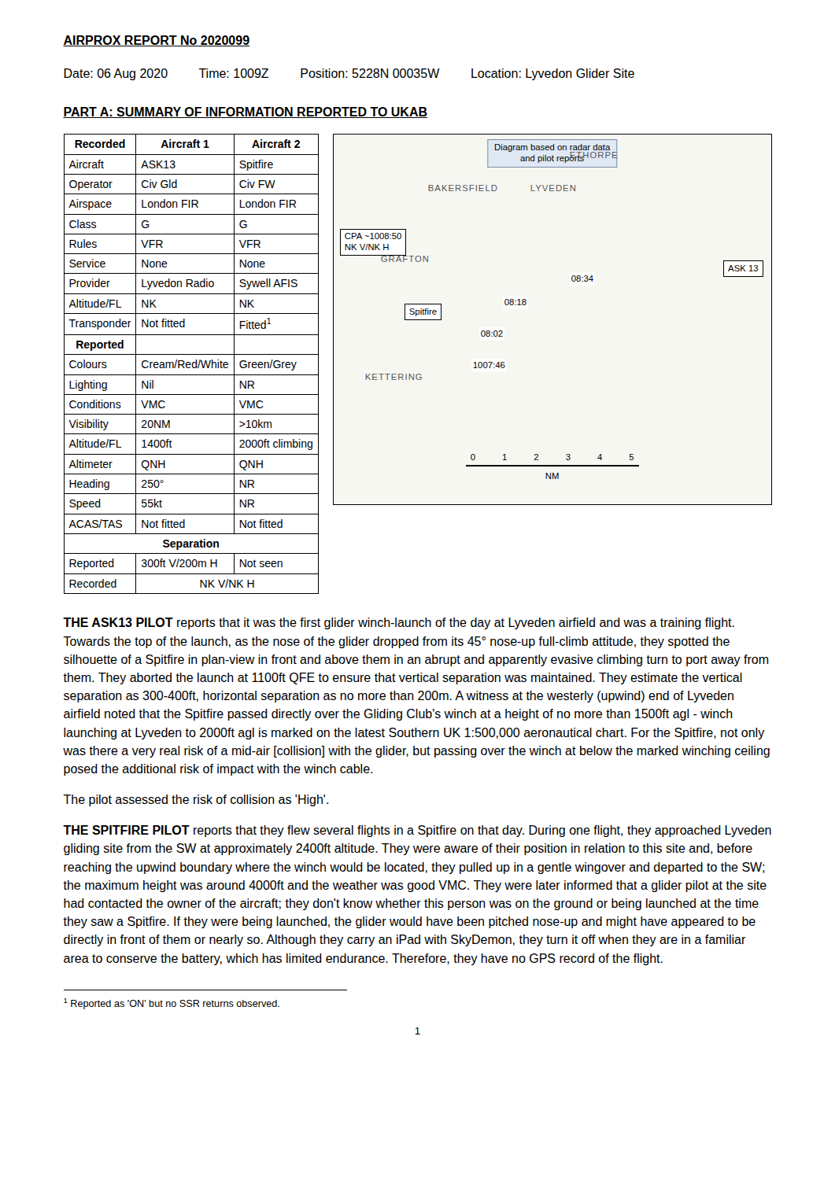AIRPROX REPORT No 2020099
Date: 06 Aug 2020 Time: 1009Z Position: 5228N 00035W Location: Lyvedon Glider Site
PART A: SUMMARY OF INFORMATION REPORTED TO UKAB
| Recorded | Aircraft 1 | Aircraft 2 |
| --- | --- | --- |
| Aircraft | ASK13 | Spitfire |
| Operator | Civ Gld | Civ FW |
| Airspace | London FIR | London FIR |
| Class | G | G |
| Rules | VFR | VFR |
| Service | None | None |
| Provider | Lyvedon Radio | Sywell AFIS |
| Altitude/FL | NK | NK |
| Transponder | Not fitted | Fitted 1 |
| Reported | | |
| Colours | Cream/Red/White | Green/Grey |
| Lighting | Nil | NR |
| Conditions | VMC | VMC |
| Visibility | 20NM | >10km |
| Altitude/FL | 1400ft | 2000ft climbing |
| Altimeter | QNH | QNH |
| Heading | 250° | NR |
| Speed | 55kt | NR |
| ACAS/TAS | Not fitted | Not fitted |
| Separation |
| Reported | 300ft V/200m H | Not seen |
| Recorded | NK V/NK H |
Diagram based on radar data
and pilot reports
CPA ~1008:50
NK V/NK H
ASK 13
Spitfire
08:34
08:18
08:02
1007:46
ETHORPE
BAKERSFIELD
LYVEDEN
GRAFTON
KETTERING
012345
NM
THE ASK13 PILOT reports that it was the first glider winch-launch of the day at Lyveden airfield and was a training flight. Towards the top of the launch, as the nose of the glider dropped from its 45° nose-up full-climb attitude, they spotted the silhouette of a Spitfire in plan-view in front and above them in an abrupt and apparently evasive climbing turn to port away from them. They aborted the launch at 1100ft QFE to ensure that vertical separation was maintained. They estimate the vertical separation as 300-400ft, horizontal separation as no more than 200m. A witness at the westerly (upwind) end of Lyveden airfield noted that the Spitfire passed directly over the Gliding Club's winch at a height of no more than 1500ft agl - winch launching at Lyveden to 2000ft agl is marked on the latest Southern UK 1:500,000 aeronautical chart. For the Spitfire, not only was there a very real risk of a mid-air [collision] with the glider, but passing over the winch at below the marked winching ceiling posed the additional risk of impact with the winch cable.
The pilot assessed the risk of collision as 'High'.
THE SPITFIRE PILOT reports that they flew several flights in a Spitfire on that day. During one flight, they approached Lyveden gliding site from the SW at approximately 2400ft altitude. They were aware of their position in relation to this site and, before reaching the upwind boundary where the winch would be located, they pulled up in a gentle wingover and departed to the SW; the maximum height was around 4000ft and the weather was good VMC. They were later informed that a glider pilot at the site had contacted the owner of the aircraft; they don't know whether this person was on the ground or being launched at the time they saw a Spitfire. If they were being launched, the glider would have been pitched nose-up and might have appeared to be directly in front of them or nearly so. Although they carry an iPad with SkyDemon, they turn it off when they are in a familiar area to conserve the battery, which has limited endurance. Therefore, they have no GPS record of the flight.
1 Reported as 'ON' but no SSR returns observed.
1